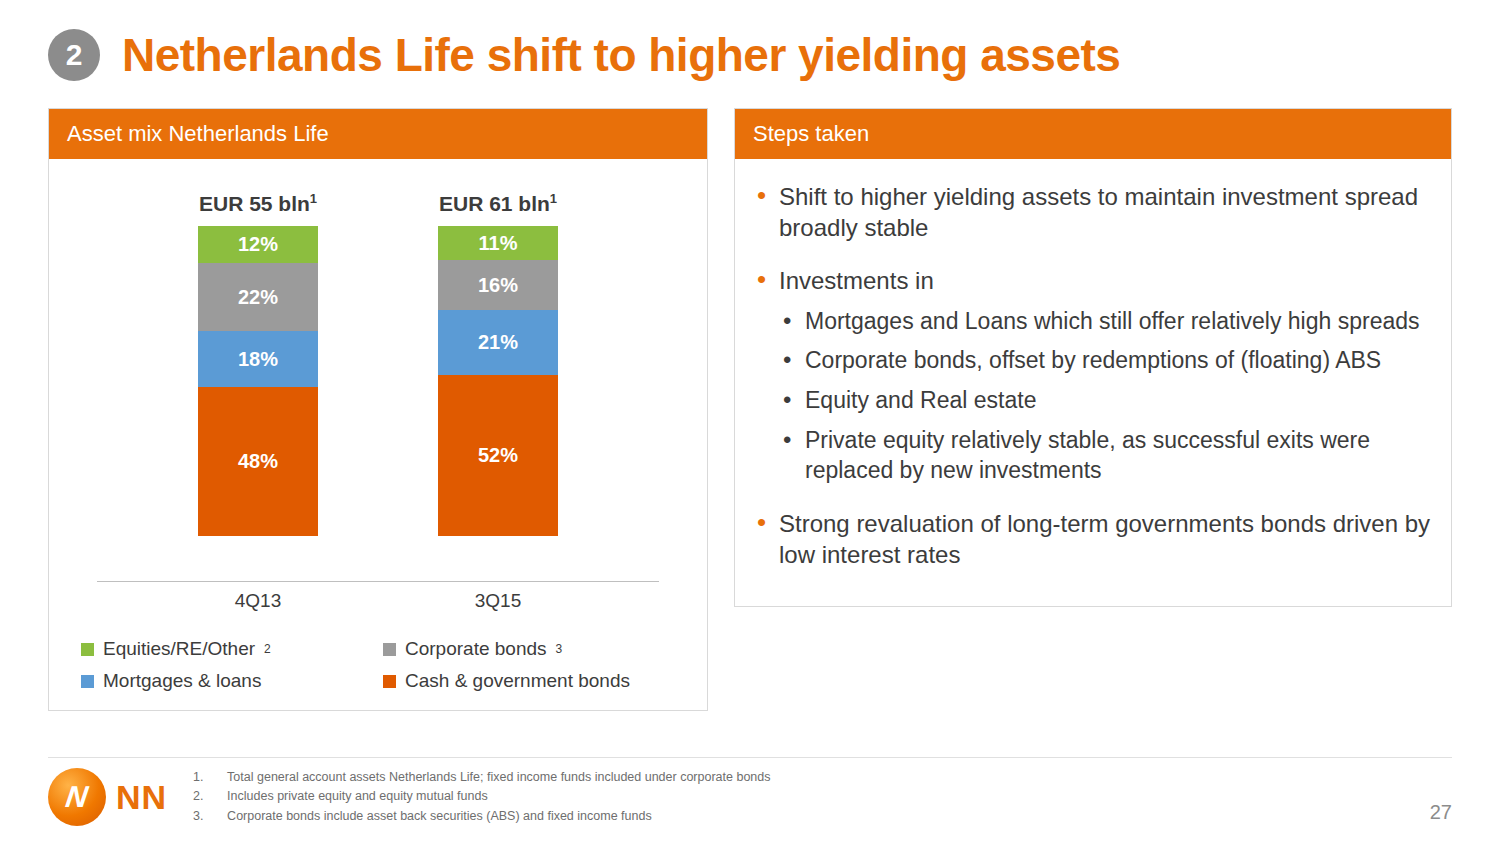2
Netherlands Life shift to higher yielding assets
Asset mix Netherlands Life
EUR 55 bln1
12%
22%
18%
48%
EUR 61 bln1
11%
16%
21%
52%
4Q13 3Q15
Equities/RE/Other2
Corporate bonds3
Mortgages & loans
Cash & government bonds
Steps taken
Shift to higher yielding assets to maintain investment spread broadly stable
Investments in
Mortgages and Loans which still offer relatively high spreads
Corporate bonds, offset by redemptions of (floating) ABS
Equity and Real estate
Private equity relatively stable, as successful exits were replaced by new investments
Strong revaluation of long-term governments bonds driven by low interest rates
N
NN
Total general account assets Netherlands Life; fixed income funds included under corporate bonds
Includes private equity and equity mutual funds
Corporate bonds include asset back securities (ABS) and fixed income funds
27